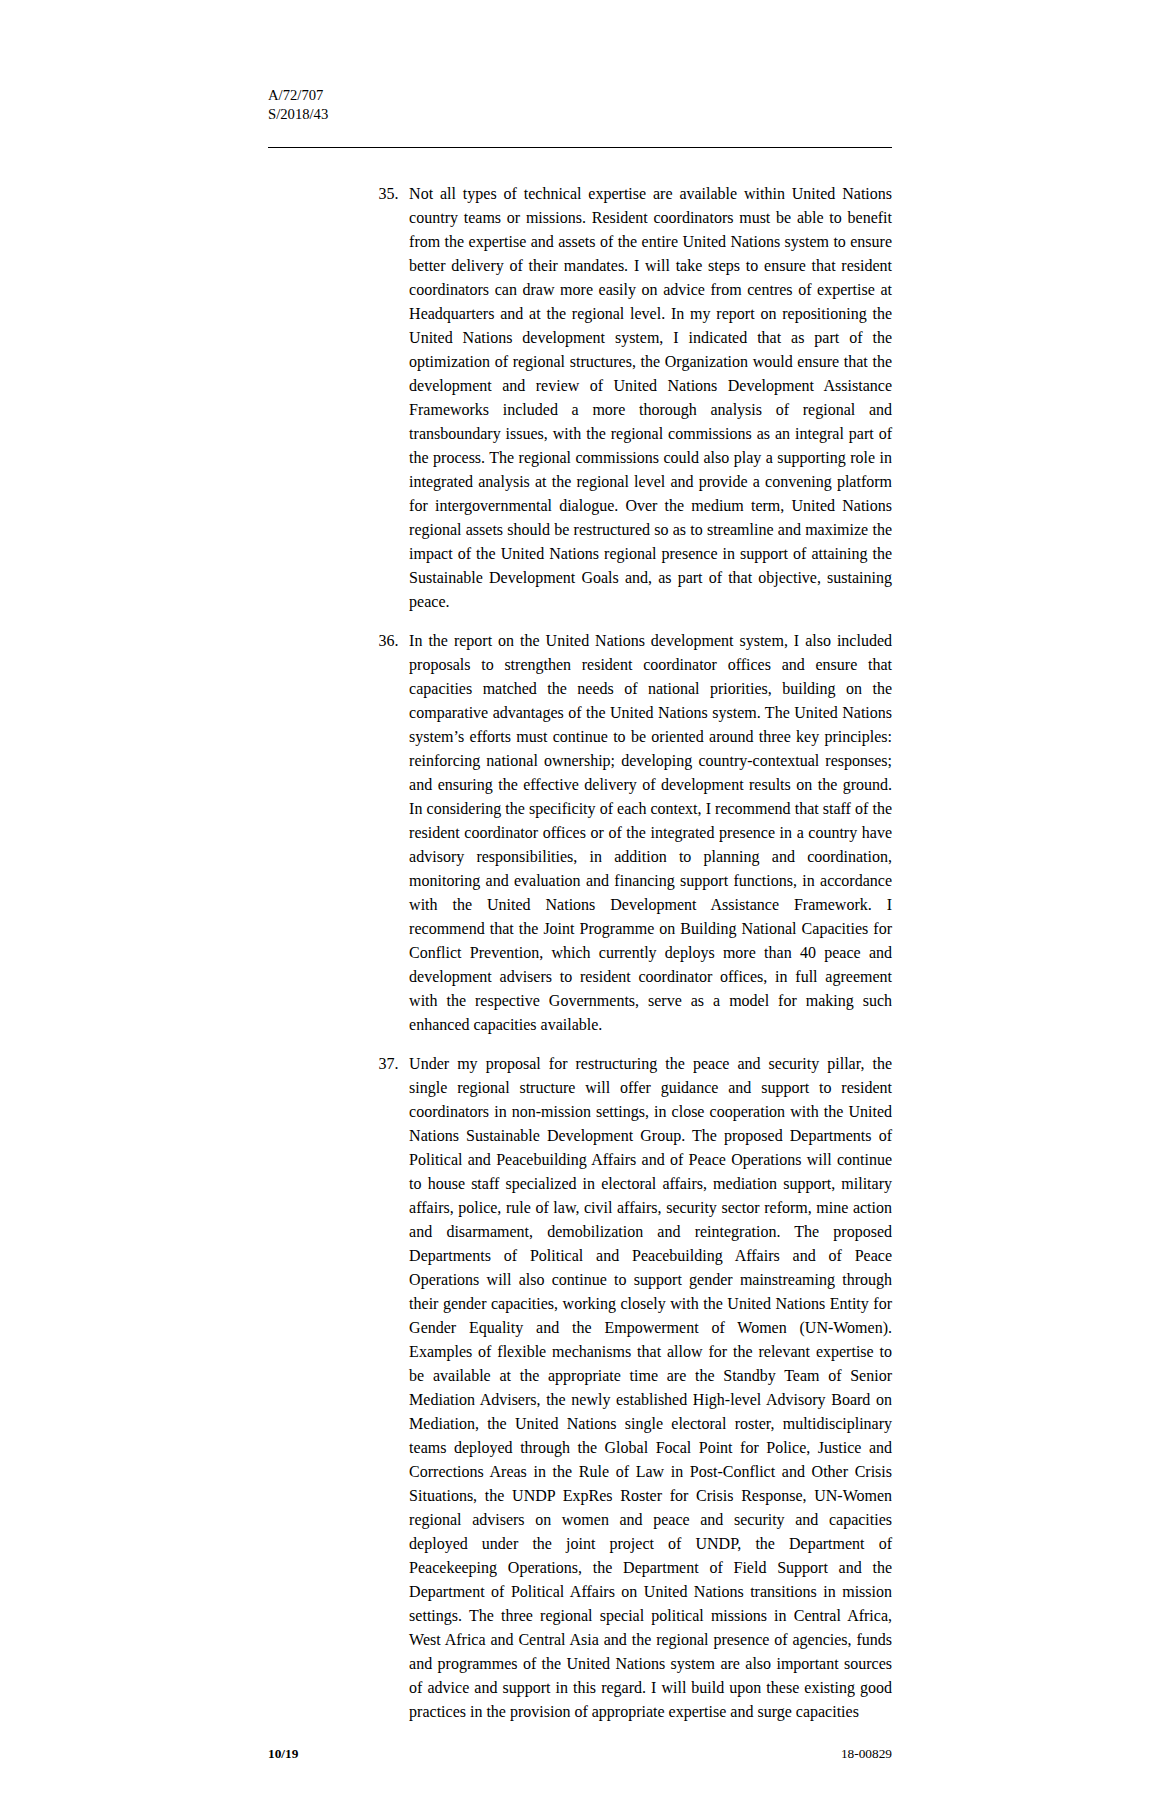A/72/707
S/2018/43
35. Not all types of technical expertise are available within United Nations country teams or missions. Resident coordinators must be able to benefit from the expertise and assets of the entire United Nations system to ensure better delivery of their mandates. I will take steps to ensure that resident coordinators can draw more easily on advice from centres of expertise at Headquarters and at the regional level. In my report on repositioning the United Nations development system, I indicated that as part of the optimization of regional structures, the Organization would ensure that the development and review of United Nations Development Assistance Frameworks included a more thorough analysis of regional and transboundary issues, with the regional commissions as an integral part of the process. The regional commissions could also play a supporting role in integrated analysis at the regional level and provide a convening platform for intergovernmental dialogue. Over the medium term, United Nations regional assets should be restructured so as to streamline and maximize the impact of the United Nations regional presence in support of attaining the Sustainable Development Goals and, as part of that objective, sustaining peace.
36. In the report on the United Nations development system, I also included proposals to strengthen resident coordinator offices and ensure that capacities matched the needs of national priorities, building on the comparative advantages of the United Nations system. The United Nations system’s efforts must continue to be oriented around three key principles: reinforcing national ownership; developing country-contextual responses; and ensuring the effective delivery of development results on the ground. In considering the specificity of each context, I recommend that staff of the resident coordinator offices or of the integrated presence in a country have advisory responsibilities, in addition to planning and coordination, monitoring and evaluation and financing support functions, in accordance with the United Nations Development Assistance Framework. I recommend that the Joint Programme on Building National Capacities for Conflict Prevention, which currently deploys more than 40 peace and development advisers to resident coordinator offices, in full agreement with the respective Governments, serve as a model for making such enhanced capacities available.
37. Under my proposal for restructuring the peace and security pillar, the single regional structure will offer guidance and support to resident coordinators in non-mission settings, in close cooperation with the United Nations Sustainable Development Group. The proposed Departments of Political and Peacebuilding Affairs and of Peace Operations will continue to house staff specialized in electoral affairs, mediation support, military affairs, police, rule of law, civil affairs, security sector reform, mine action and disarmament, demobilization and reintegration. The proposed Departments of Political and Peacebuilding Affairs and of Peace Operations will also continue to support gender mainstreaming through their gender capacities, working closely with the United Nations Entity for Gender Equality and the Empowerment of Women (UN-Women). Examples of flexible mechanisms that allow for the relevant expertise to be available at the appropriate time are the Standby Team of Senior Mediation Advisers, the newly established High-level Advisory Board on Mediation, the United Nations single electoral roster, multidisciplinary teams deployed through the Global Focal Point for Police, Justice and Corrections Areas in the Rule of Law in Post-Conflict and Other Crisis Situations, the UNDP ExpRes Roster for Crisis Response, UN-Women regional advisers on women and peace and security and capacities deployed under the joint project of UNDP, the Department of Peacekeeping Operations, the Department of Field Support and the Department of Political Affairs on United Nations transitions in mission settings. The three regional special political missions in Central Africa, West Africa and Central Asia and the regional presence of agencies, funds and programmes of the United Nations system are also important sources of advice and support in this regard. I will build upon these existing good practices in the provision of appropriate expertise and surge capacities
10/19 18-00829